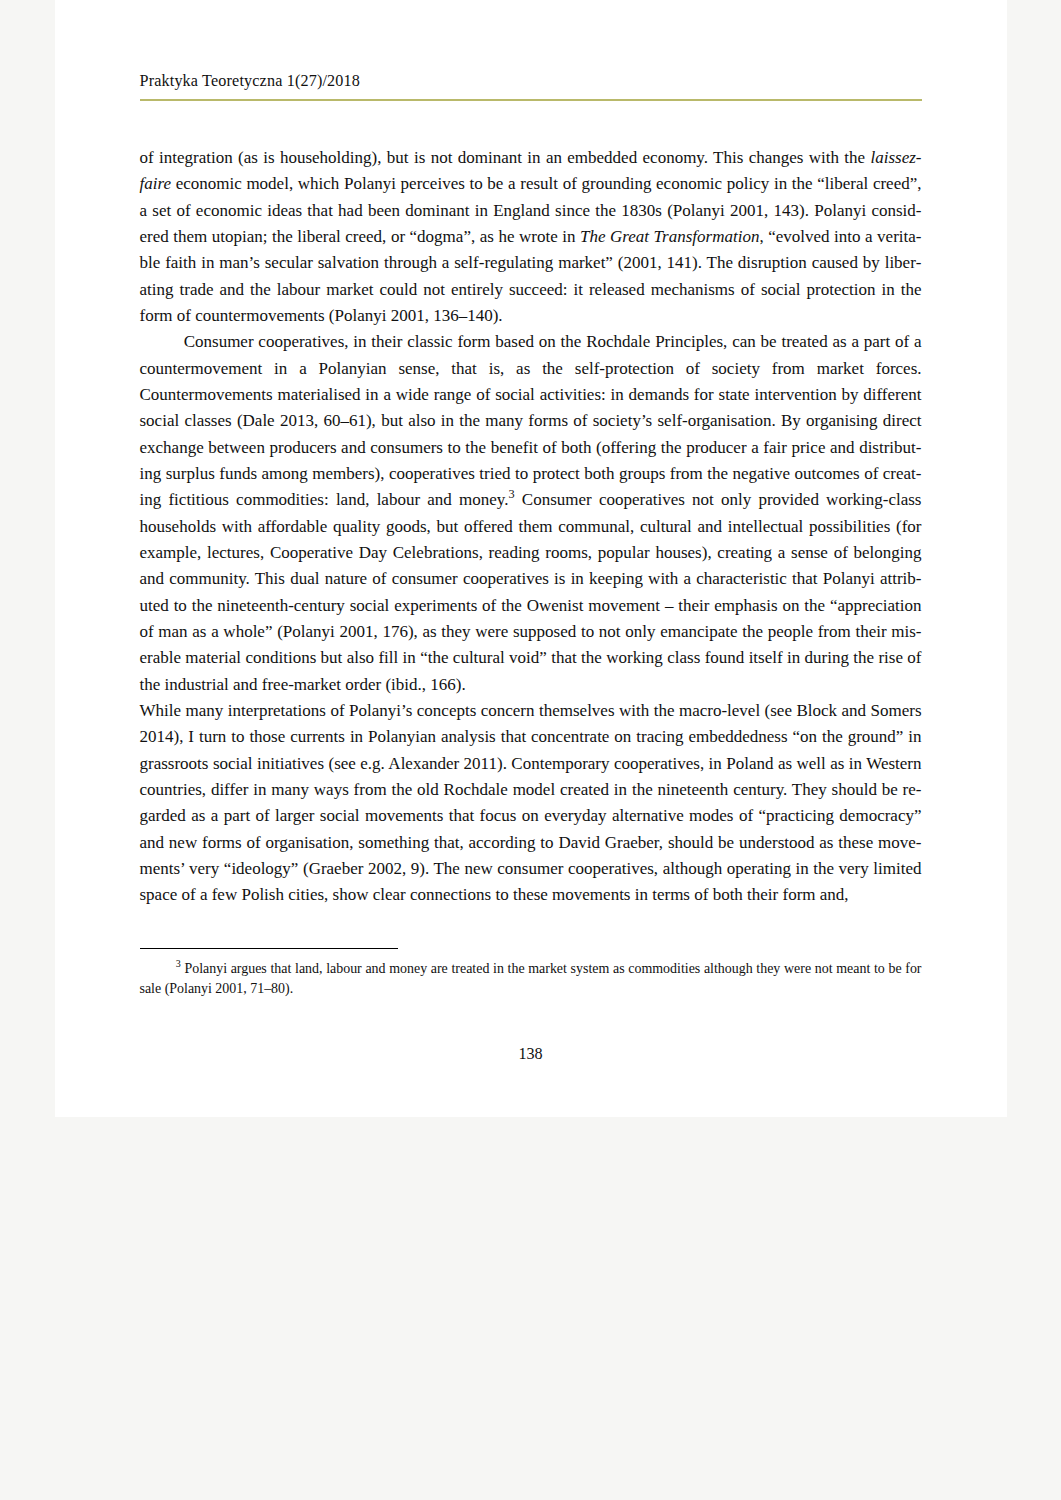Praktyka Teoretyczna 1(27)/2018
of integration (as is householding), but is not dominant in an embedded economy. This changes with the laissez-faire economic model, which Polanyi perceives to be a result of grounding economic policy in the “liberal creed”, a set of economic ideas that had been dominant in England since the 1830s (Polanyi 2001, 143). Polanyi considered them utopian; the liberal creed, or “dogma”, as he wrote in The Great Transformation, “evolved into a veritable faith in man’s secular salvation through a self-regulating market” (2001, 141). The disruption caused by liberating trade and the labour market could not entirely succeed: it released mechanisms of social protection in the form of countermovements (Polanyi 2001, 136–140).
Consumer cooperatives, in their classic form based on the Rochdale Principles, can be treated as a part of a countermovement in a Polanyian sense, that is, as the self-protection of society from market forces. Countermovements materialised in a wide range of social activities: in demands for state intervention by different social classes (Dale 2013, 60–61), but also in the many forms of society’s self-organisation. By organising direct exchange between producers and consumers to the benefit of both (offering the producer a fair price and distributing surplus funds among members), cooperatives tried to protect both groups from the negative outcomes of creating fictitious commodities: land, labour and money.3 Consumer cooperatives not only provided working-class households with affordable quality goods, but offered them communal, cultural and intellectual possibilities (for example, lectures, Cooperative Day Celebrations, reading rooms, popular houses), creating a sense of belonging and community. This dual nature of consumer cooperatives is in keeping with a characteristic that Polanyi attributed to the nineteenth-century social experiments of the Owenist movement – their emphasis on the “appreciation of man as a whole” (Polanyi 2001, 176), as they were supposed to not only emancipate the people from their miserable material conditions but also fill in “the cultural void” that the working class found itself in during the rise of the industrial and free-market order (ibid., 166).
While many interpretations of Polanyi’s concepts concern themselves with the macro-level (see Block and Somers 2014), I turn to those currents in Polanyian analysis that concentrate on tracing embeddedness “on the ground” in grassroots social initiatives (see e.g. Alexander 2011). Contemporary cooperatives, in Poland as well as in Western countries, differ in many ways from the old Rochdale model created in the nineteenth century. They should be regarded as a part of larger social movements that focus on everyday alternative modes of “practicing democracy” and new forms of organisation, something that, according to David Graeber, should be understood as these movements’ very “ideology” (Graeber 2002, 9). The new consumer cooperatives, although operating in the very limited space of a few Polish cities, show clear connections to these movements in terms of both their form and,
3 Polanyi argues that land, labour and money are treated in the market system as commodities although they were not meant to be for sale (Polanyi 2001, 71–80).
138